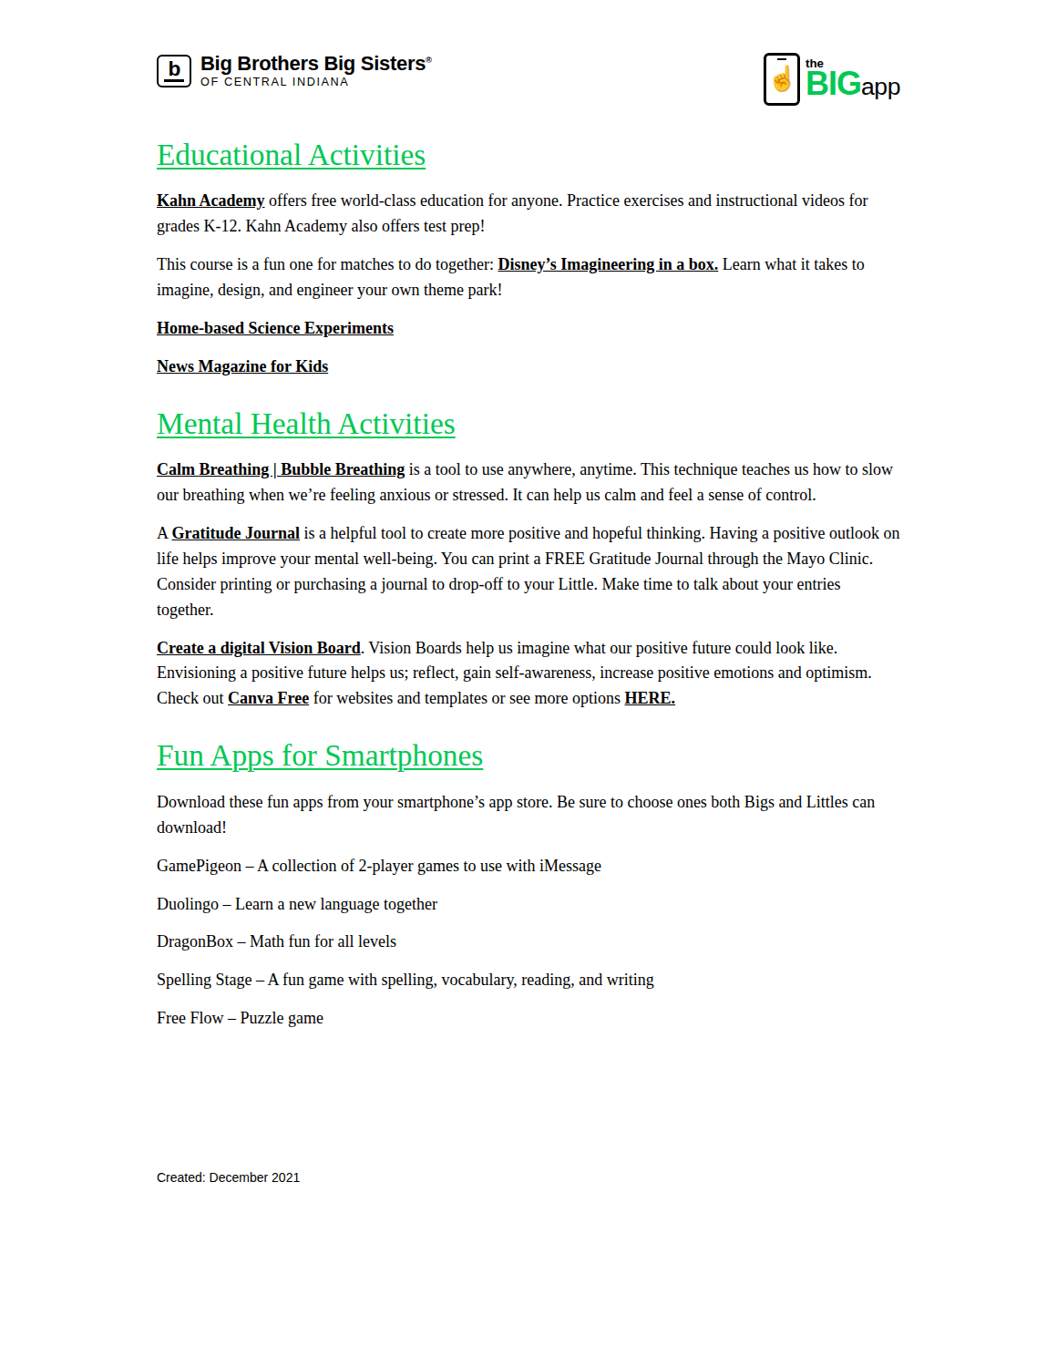b
Big Brothers Big Sisters®
OF CENTRAL INDIANA
☝
the BIG app
Educational Activities
Kahn Academy offers free world-class education for anyone. Practice exercises and instructional videos for grades K-12. Kahn Academy also offers test prep!
This course is a fun one for matches to do together: Disney’s Imagineering in a box. Learn what it takes to imagine, design, and engineer your own theme park!
Home-based Science Experiments
News Magazine for Kids
Mental Health Activities
Calm Breathing | Bubble Breathing is a tool to use anywhere, anytime. This technique teaches us how to slow our breathing when we’re feeling anxious or stressed. It can help us calm and feel a sense of control.
A Gratitude Journal is a helpful tool to create more positive and hopeful thinking. Having a positive outlook on life helps improve your mental well-being. You can print a FREE Gratitude Journal through the Mayo Clinic. Consider printing or purchasing a journal to drop-off to your Little. Make time to talk about your entries together.
Create a digital Vision Board. Vision Boards help us imagine what our positive future could look like. Envisioning a positive future helps us; reflect, gain self-awareness, increase positive emotions and optimism. Check out Canva Free for websites and templates or see more options HERE.
Fun Apps for Smartphones
Download these fun apps from your smartphone’s app store. Be sure to choose ones both Bigs and Littles can download!
GamePigeon – A collection of 2-player games to use with iMessage
Duolingo – Learn a new language together
DragonBox – Math fun for all levels
Spelling Stage – A fun game with spelling, vocabulary, reading, and writing
Free Flow – Puzzle game
Created: December 2021